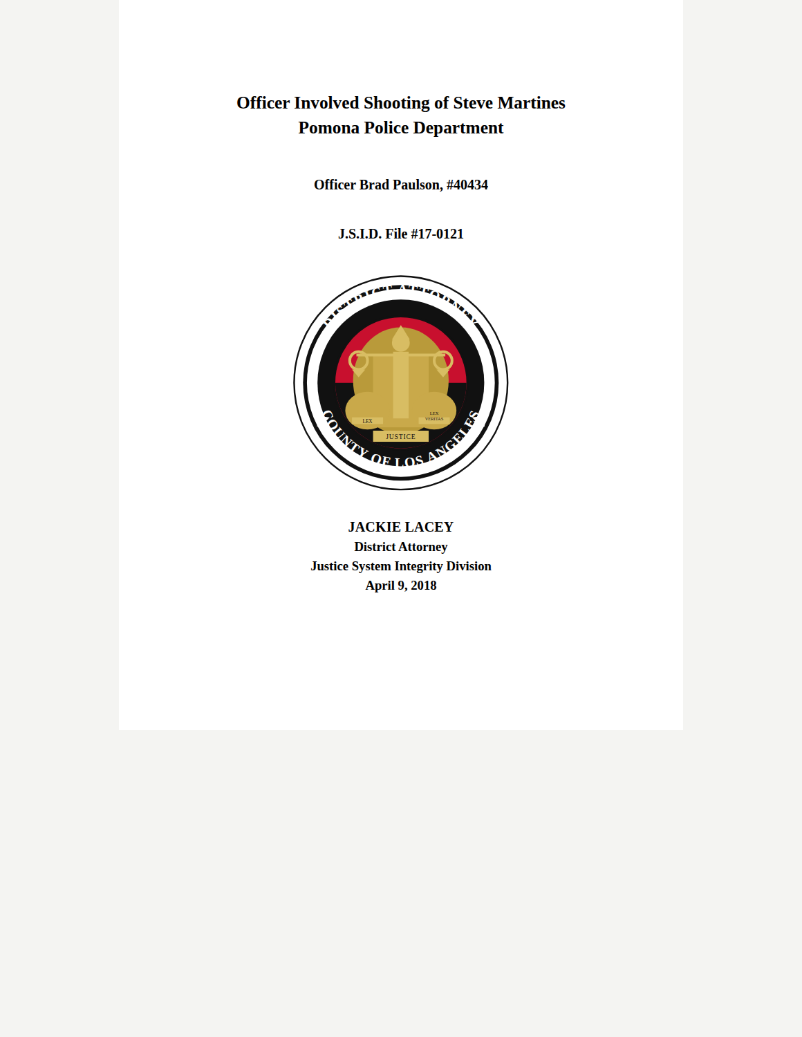Officer Involved Shooting of Steve Martines Pomona Police Department
Officer Brad Paulson, #40434
J.S.I.D. File #17-0121
LEX LEX VERITAS JUSTICE DISTRICT ATTORNEY COUNTY OF LOS ANGELES
JACKIE LACEY
District Attorney
Justice System Integrity Division
April 9, 2018